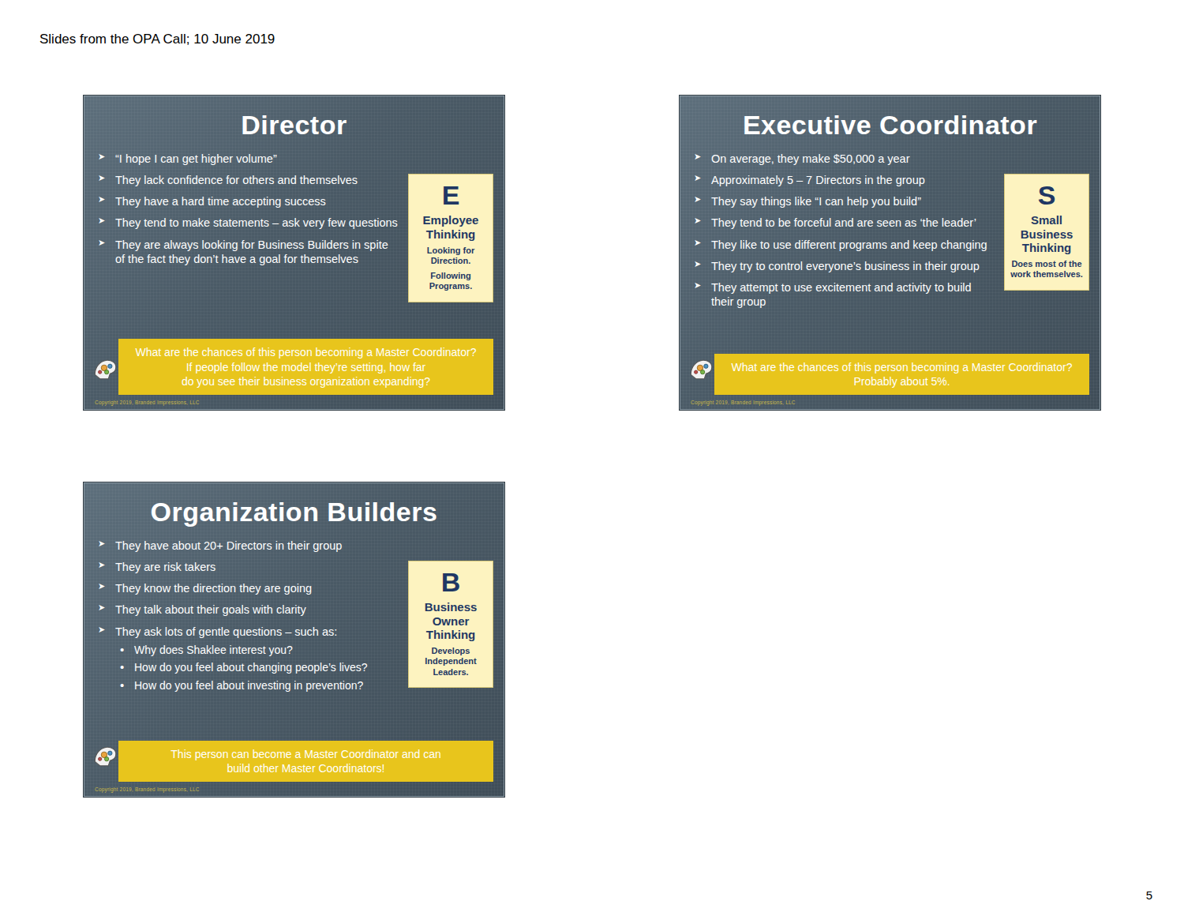Slides from the OPA Call; 10 June 2019
Director
“I hope I can get higher volume”
They lack confidence for others and themselves
They have a hard time accepting success
They tend to make statements – ask very few questions
They are always looking for Business Builders in spite of the fact they don’t have a goal for themselves
E
Employee Thinking
Looking for Direction.
Following Programs.
What are the chances of this person becoming a Master Coordinator?
If people follow the model they’re setting, how far
do you see their business organization expanding?
Copyright 2019, Branded Impressions, LLC
Executive Coordinator
On average, they make $50,000 a year
Approximately 5 – 7 Directors in the group
They say things like “I can help you build”
They tend to be forceful and are seen as ‘the leader’
They like to use different programs and keep changing
They try to control everyone’s business in their group
They attempt to use excitement and activity to build their group
S
Small Business Thinking
Does most of the work themselves.
What are the chances of this person becoming a Master Coordinator?
Probably about 5%.
Copyright 2019, Branded Impressions, LLC
Organization Builders
They have about 20+ Directors in their group
They are risk takers
They know the direction they are going
They talk about their goals with clarity
They ask lots of gentle questions – such as:
Why does Shaklee interest you?
How do you feel about changing people’s lives?
How do you feel about investing in prevention?
B
Business Owner Thinking
Develops Independent Leaders.
This person can become a Master Coordinator and can
build other Master Coordinators!
Copyright 2019, Branded Impressions, LLC
5